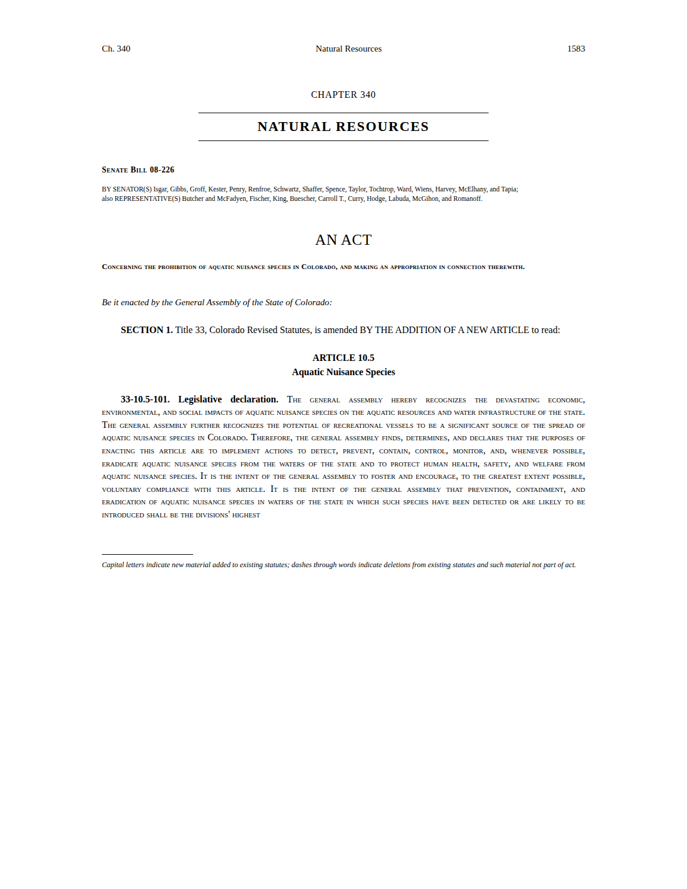Ch. 340 Natural Resources 1583
CHAPTER 340
NATURAL RESOURCES
Senate Bill 08-226
BY SENATOR(S) Isgar, Gibbs, Groff, Kester, Penry, Renfroe, Schwartz, Shaffer, Spence, Taylor, Tochtrop, Ward, Wiens, Harvey, McElhany, and Tapia;
also REPRESENTATIVE(S) Butcher and McFadyen, Fischer, King, Buescher, Carroll T., Curry, Hodge, Labuda, McGihon, and Romanoff.
AN ACT
Concerning the prohibition of aquatic nuisance species in Colorado, and making an appropriation in connection therewith.
Be it enacted by the General Assembly of the State of Colorado:
SECTION 1. Title 33, Colorado Revised Statutes, is amended BY THE ADDITION OF A NEW ARTICLE to read:
ARTICLE 10.5
Aquatic Nuisance Species
33-10.5-101. Legislative declaration. The general assembly hereby recognizes the devastating economic, environmental, and social impacts of aquatic nuisance species on the aquatic resources and water infrastructure of the state. The general assembly further recognizes the potential of recreational vessels to be a significant source of the spread of aquatic nuisance species in Colorado. Therefore, the general assembly finds, determines, and declares that the purposes of enacting this article are to implement actions to detect, prevent, contain, control, monitor, and, whenever possible, eradicate aquatic nuisance species from the waters of the state and to protect human health, safety, and welfare from aquatic nuisance species. It is the intent of the general assembly to foster and encourage, to the greatest extent possible, voluntary compliance with this article. It is the intent of the general assembly that prevention, containment, and eradication of aquatic nuisance species in waters of the state in which such species have been detected or are likely to be introduced shall be the divisions' highest
Capital letters indicate new material added to existing statutes; dashes through words indicate deletions from existing statutes and such material not part of act.